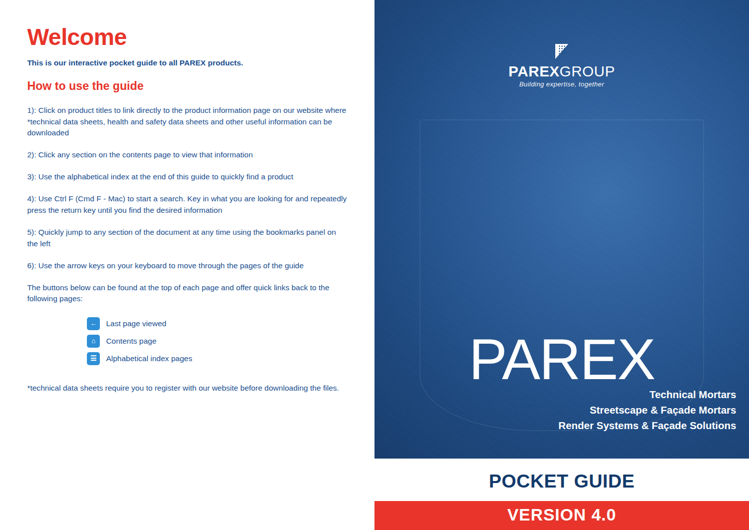Welcome
This is our interactive pocket guide to all PAREX products.
How to use the guide
1): Click on product titles to link directly to the product information page on our website where *technical data sheets, health and safety data sheets and other useful information can be downloaded
2): Click any section on the contents page to view that information
3): Use the alphabetical index at the end of this guide to quickly find a product
4): Use Ctrl F (Cmd F - Mac) to start a search. Key in what you are looking for and repeatedly press the return key until you find the desired information
5): Quickly jump to any section of the document at any time using the bookmarks panel on the left
6): Use the arrow keys on your keyboard to move through the pages of the guide
The buttons below can be found at the top of each page and offer quick links back to the following pages:
← Last page viewed
⌂ Contents page
☰ Alphabetical index pages
*technical data sheets require you to register with our website before downloading the files.
PAREXGROUP
Building expertise, together
PAREX
Technical Mortars
Streetscape & Façade Mortars
Render Systems & Façade Solutions
POCKET GUIDE
VERSION 4.0